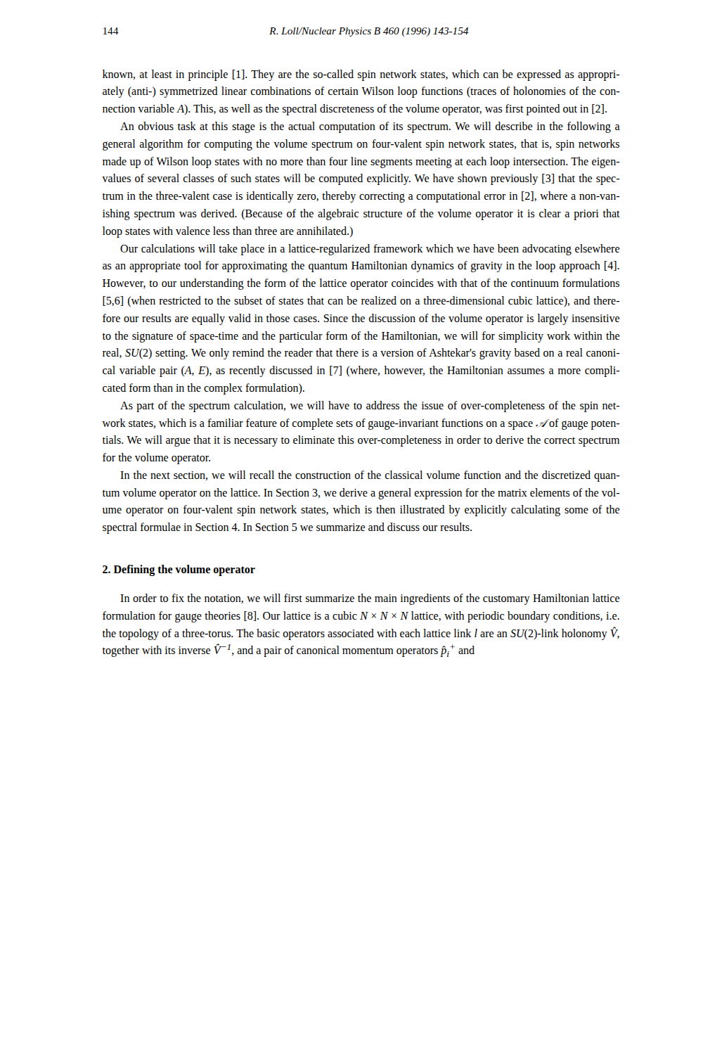144 R. Loll/Nuclear Physics B 460 (1996) 143-154
known, at least in principle [1]. They are the so-called spin network states, which can be expressed as appropriately (anti-) symmetrized linear combinations of certain Wilson loop functions (traces of holonomies of the connection variable A). This, as well as the spectral discreteness of the volume operator, was first pointed out in [2].
An obvious task at this stage is the actual computation of its spectrum. We will describe in the following a general algorithm for computing the volume spectrum on four-valent spin network states, that is, spin networks made up of Wilson loop states with no more than four line segments meeting at each loop intersection. The eigenvalues of several classes of such states will be computed explicitly. We have shown previously [3] that the spectrum in the three-valent case is identically zero, thereby correcting a computational error in [2], where a non-vanishing spectrum was derived. (Because of the algebraic structure of the volume operator it is clear a priori that loop states with valence less than three are annihilated.)
Our calculations will take place in a lattice-regularized framework which we have been advocating elsewhere as an appropriate tool for approximating the quantum Hamiltonian dynamics of gravity in the loop approach [4]. However, to our understanding the form of the lattice operator coincides with that of the continuum formulations [5,6] (when restricted to the subset of states that can be realized on a three-dimensional cubic lattice), and therefore our results are equally valid in those cases. Since the discussion of the volume operator is largely insensitive to the signature of space-time and the particular form of the Hamiltonian, we will for simplicity work within the real, SU(2) setting. We only remind the reader that there is a version of Ashtekar's gravity based on a real canonical variable pair (A, E), as recently discussed in [7] (where, however, the Hamiltonian assumes a more complicated form than in the complex formulation).
As part of the spectrum calculation, we will have to address the issue of over-completeness of the spin network states, which is a familiar feature of complete sets of gauge-invariant functions on a space 𝒜 of gauge potentials. We will argue that it is necessary to eliminate this over-completeness in order to derive the correct spectrum for the volume operator.
In the next section, we will recall the construction of the classical volume function and the discretized quantum volume operator on the lattice. In Section 3, we derive a general expression for the matrix elements of the volume operator on four-valent spin network states, which is then illustrated by explicitly calculating some of the spectral formulae in Section 4. In Section 5 we summarize and discuss our results.
2. Defining the volume operator
In order to fix the notation, we will first summarize the main ingredients of the customary Hamiltonian lattice formulation for gauge theories [8]. Our lattice is a cubic N × N × N lattice, with periodic boundary conditions, i.e. the topology of a three-torus. The basic operators associated with each lattice link l are an SU(2)-link holonomy V̂, together with its inverse V̂−1, and a pair of canonical momentum operators p̂i+ and